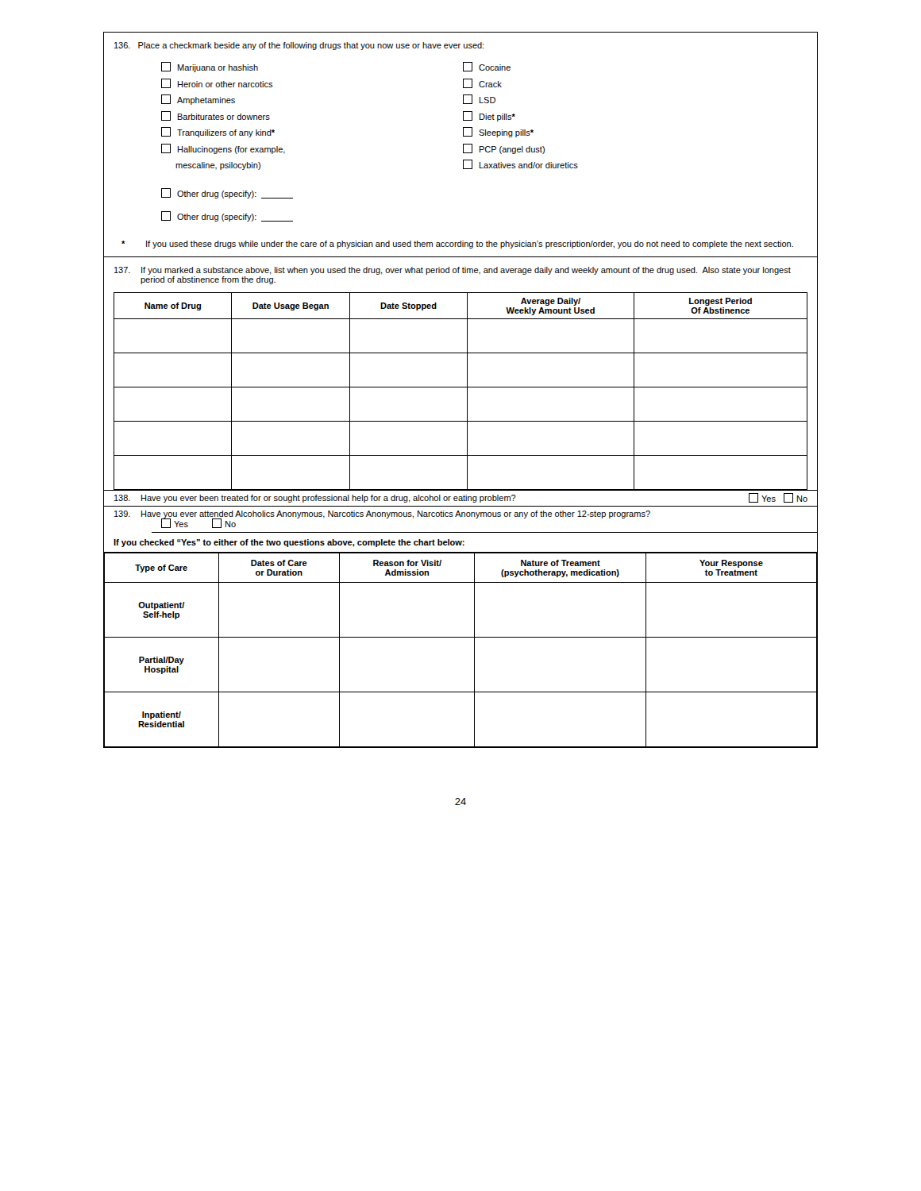136. Place a checkmark beside any of the following drugs that you now use or have ever used:
Marijuana or hashish
Heroin or other narcotics
Amphetamines
Barbiturates or downers
Tranquilizers of any kind*
Hallucinogens (for example,
mescaline, psilocybin)
Cocaine
Crack
LSD
Diet pills*
Sleeping pills*
PCP (angel dust)
Laxatives and/or diuretics
Other drug (specify):
Other drug (specify):
*
If you used these drugs while under the care of a physician and used them according to the physician’s prescription/order, you do not need to complete the next section.
137.
If you marked a substance above, list when you used the drug, over what period of time, and average daily and weekly amount of the drug used. Also state your longest period of abstinence from the drug.
| Name of Drug | Date Usage Began | Date Stopped | Average Daily/ Weekly Amount Used | Longest Period Of Abstinence |
| --- | --- | --- | --- | --- |
138. Have you ever been treated for or sought professional help for a drug, alcohol or eating problem?
Yes No
139. Have you ever attended Alcoholics Anonymous, Narcotics Anonymous, Narcotics Anonymous or any of the other 12-step programs?
Yes No
If you checked “Yes” to either of the two questions above, complete the chart below:
| Type of Care | Dates of Care or Duration | Reason for Visit/ Admission | Nature of Treament (psychotherapy, medication) | Your Response to Treatment |
| --- | --- | --- | --- | --- |
| Outpatient/ Self-help | | | | |
| Partial/Day Hospital | | | | |
| Inpatient/ Residential | | | | |
24